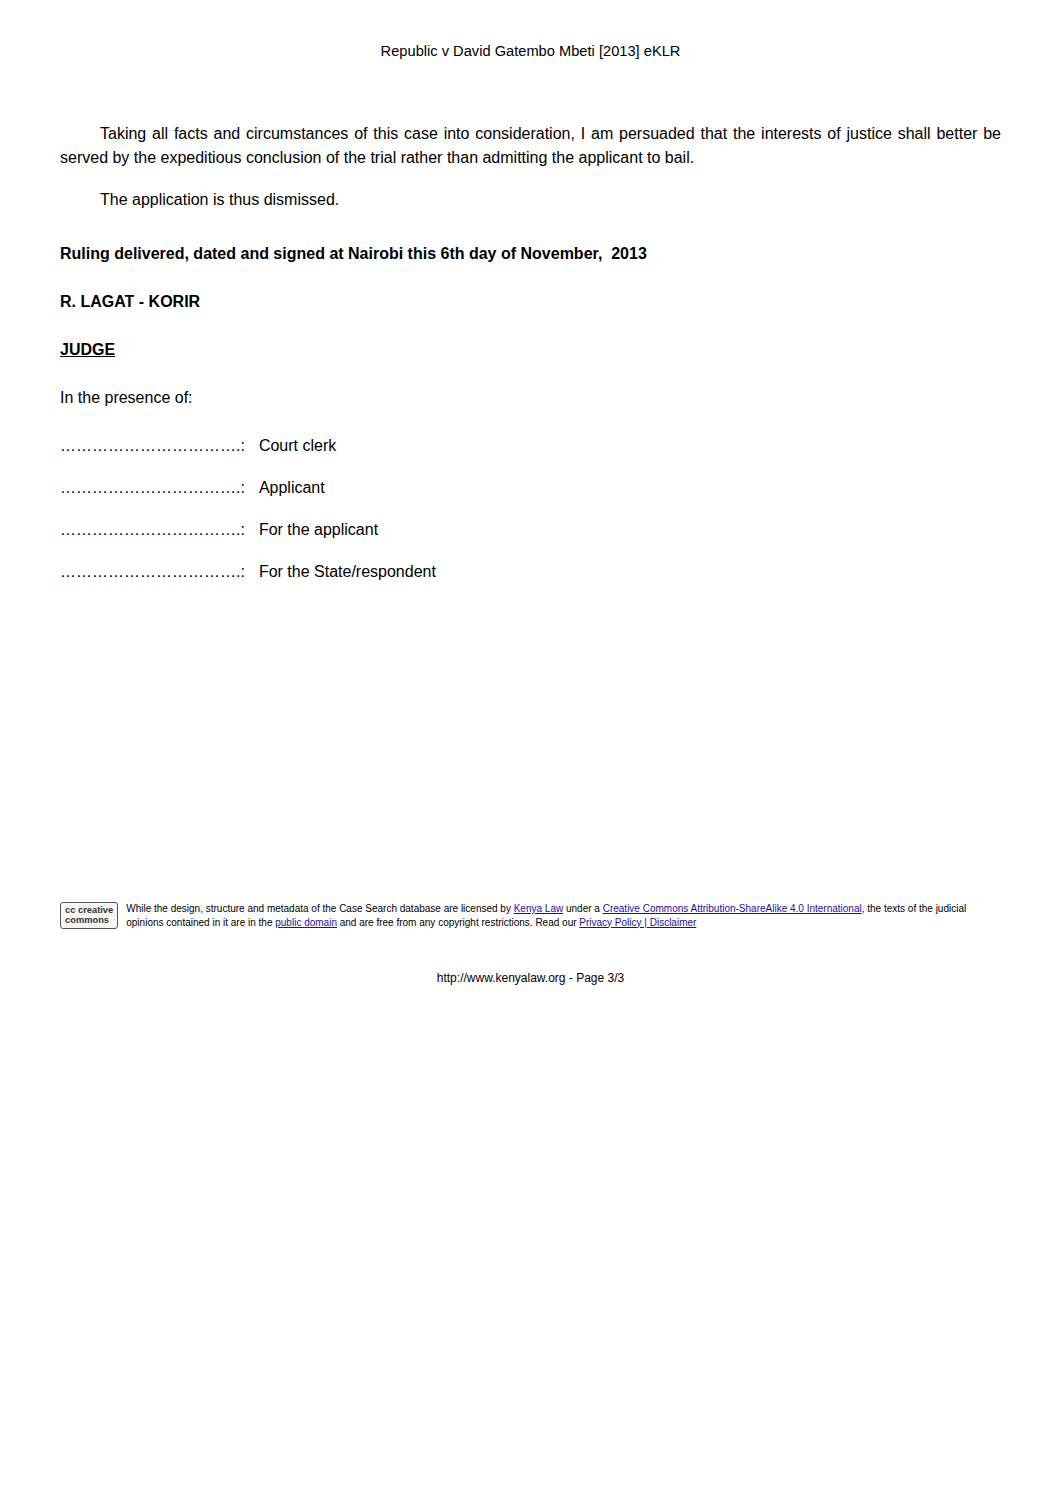Republic v David Gatembo Mbeti [2013] eKLR
Taking all facts and circumstances of this case into consideration, I am persuaded that the interests of justice shall better be served by the expeditious conclusion of the trial rather than admitting the applicant to bail.
The application is thus dismissed.
Ruling delivered, dated and signed at Nairobi this 6th day of November, 2013
R. LAGAT - KORIR
JUDGE
In the presence of:
| …………………………….: | Court clerk |
| …………………………….: | Applicant |
| …………………………….: | For the applicant |
| …………………………….: | For the State/respondent |
cc creative
commons
While the design, structure and metadata of the Case Search database are licensed by Kenya Law under a Creative Commons Attribution-ShareAlike 4.0 International, the texts of the judicial opinions contained in it are in the public domain and are free from any copyright restrictions. Read our Privacy Policy | Disclaimer
http://www.kenyalaw.org - Page 3/3